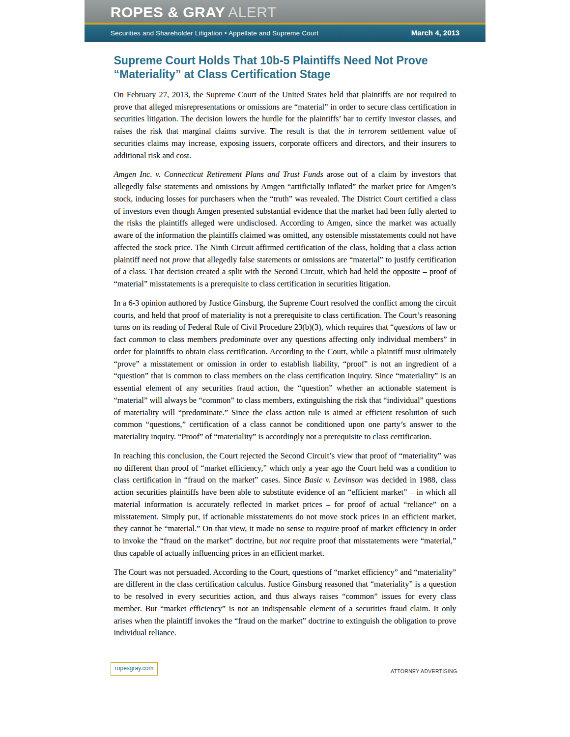ROPES & GRAY ALERT
Securities and Shareholder Litigation • Appellate and Supreme Court March 4, 2013
Supreme Court Holds That 10b-5 Plaintiffs Need Not Prove “Materiality” at Class Certification Stage
On February 27, 2013, the Supreme Court of the United States held that plaintiffs are not required to prove that alleged misrepresentations or omissions are “material” in order to secure class certification in securities litigation. The decision lowers the hurdle for the plaintiffs’ bar to certify investor classes, and raises the risk that marginal claims survive. The result is that the in terrorem settlement value of securities claims may increase, exposing issuers, corporate officers and directors, and their insurers to additional risk and cost.
Amgen Inc. v. Connecticut Retirement Plans and Trust Funds arose out of a claim by investors that allegedly false statements and omissions by Amgen “artificially inflated” the market price for Amgen’s stock, inducing losses for purchasers when the “truth” was revealed. The District Court certified a class of investors even though Amgen presented substantial evidence that the market had been fully alerted to the risks the plaintiffs alleged were undisclosed. According to Amgen, since the market was actually aware of the information the plaintiffs claimed was omitted, any ostensible misstatements could not have affected the stock price. The Ninth Circuit affirmed certification of the class, holding that a class action plaintiff need not prove that allegedly false statements or omissions are “material” to justify certification of a class. That decision created a split with the Second Circuit, which had held the opposite – proof of “material” misstatements is a prerequisite to class certification in securities litigation.
In a 6-3 opinion authored by Justice Ginsburg, the Supreme Court resolved the conflict among the circuit courts, and held that proof of materiality is not a prerequisite to class certification. The Court’s reasoning turns on its reading of Federal Rule of Civil Procedure 23(b)(3), which requires that “questions of law or fact common to class members predominate over any questions affecting only individual members” in order for plaintiffs to obtain class certification. According to the Court, while a plaintiff must ultimately “prove” a misstatement or omission in order to establish liability, “proof” is not an ingredient of a “question” that is common to class members on the class certification inquiry. Since “materiality” is an essential element of any securities fraud action, the “question” whether an actionable statement is “material” will always be “common” to class members, extinguishing the risk that “individual” questions of materiality will “predominate.” Since the class action rule is aimed at efficient resolution of such common “questions,” certification of a class cannot be conditioned upon one party’s answer to the materiality inquiry. “Proof” of “materiality” is accordingly not a prerequisite to class certification.
In reaching this conclusion, the Court rejected the Second Circuit’s view that proof of “materiality” was no different than proof of “market efficiency,” which only a year ago the Court held was a condition to class certification in “fraud on the market” cases. Since Basic v. Levinson was decided in 1988, class action securities plaintiffs have been able to substitute evidence of an “efficient market” – in which all material information is accurately reflected in market prices – for proof of actual “reliance” on a misstatement. Simply put, if actionable misstatements do not move stock prices in an efficient market, they cannot be “material.” On that view, it made no sense to require proof of market efficiency in order to invoke the “fraud on the market” doctrine, but not require proof that misstatements were “material,” thus capable of actually influencing prices in an efficient market.
The Court was not persuaded. According to the Court, questions of “market efficiency” and “materiality” are different in the class certification calculus. Justice Ginsburg reasoned that “materiality” is a question to be resolved in every securities action, and thus always raises “common” issues for every class member. But “market efficiency” is not an indispensable element of a securities fraud claim. It only arises when the plaintiff invokes the “fraud on the market” doctrine to extinguish the obligation to prove individual reliance.
ropesgray.com
ATTORNEY ADVERTISING